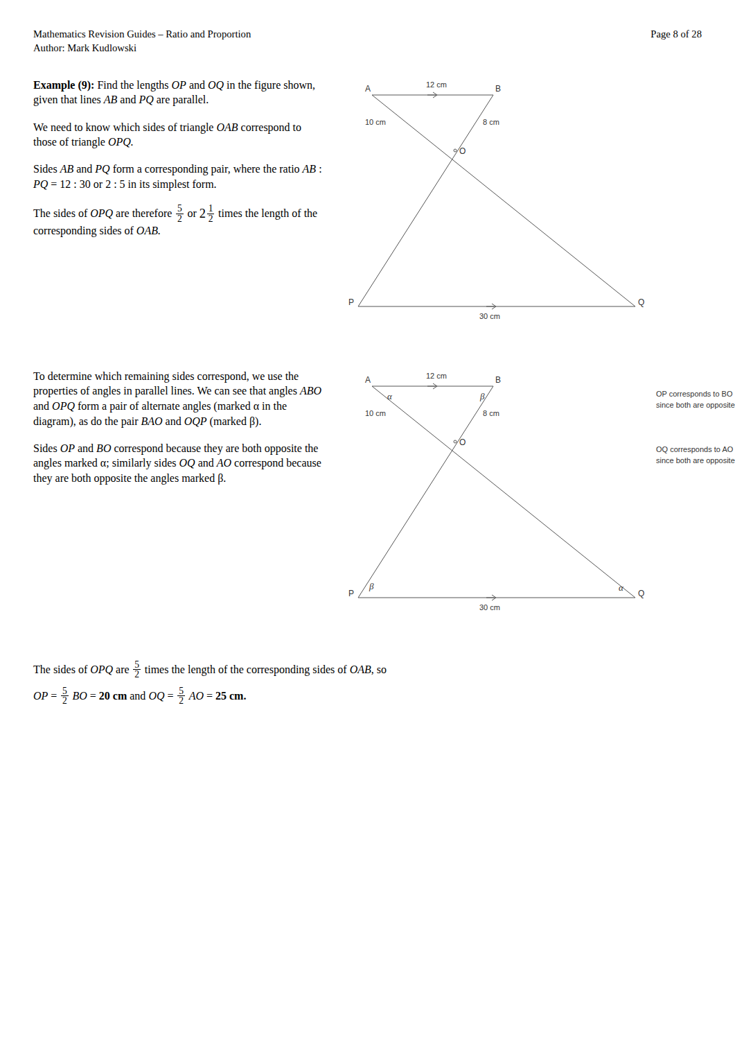Mathematics Revision Guides – Ratio and Proportion
Author: Mark Kudlowski
Page 8 of 28
Example (9): Find the lengths OP and OQ in the figure shown, given that lines AB and PQ are parallel.
We need to know which sides of triangle OAB correspond to those of triangle OPQ.
Sides AB and PQ form a corresponding pair, where the ratio AB : PQ = 12 : 30 or 2 : 5 in its simplest form.
The sides of OPQ are therefore 52 or 212 times the length of the corresponding sides of OAB.
A B O P Q 12 cm 10 cm 8 cm 30 cm
To determine which remaining sides correspond, we use the properties of angles in parallel lines. We can see that angles ABO and OPQ form a pair of alternate angles (marked α in the diagram), as do the pair BAO and OQP (marked β).
Sides OP and BO correspond because they are both opposite the angles marked α; similarly sides OQ and AO correspond because they are both opposite the angles marked β.
A B O P Q 12 cm 10 cm 8 cm 30 cm α β β α OP corresponds to BO since both are opposite angles marked α OQ corresponds to AO since both are opposite angles marked β
The sides of OPQ are 52 times the length of the corresponding sides of OAB, so
OP = 52 BO = 20 cm and OQ = 52 AO = 25 cm.